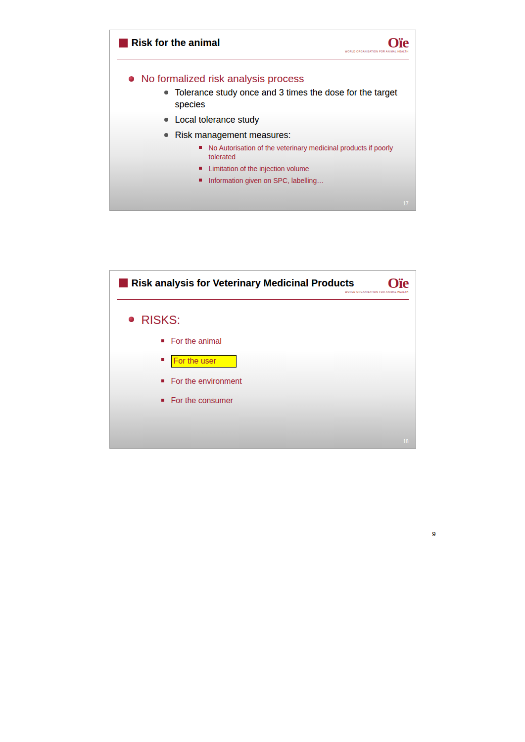Risk for the animal
Oïe
WORLD ORGANISATION FOR ANIMAL HEALTH
No formalized risk analysis process
Tolerance study once and 3 times the dose for the target species
Local tolerance study
Risk management measures:
No Autorisation of the veterinary medicinal products if poorly tolerated
Limitation of the injection volume
Information given on SPC, labelling…
17
Risk analysis for Veterinary Medicinal Products
Oïe
WORLD ORGANISATION FOR ANIMAL HEALTH
RISKS:
For the animal
For the user
For the environment
For the consumer
18
9